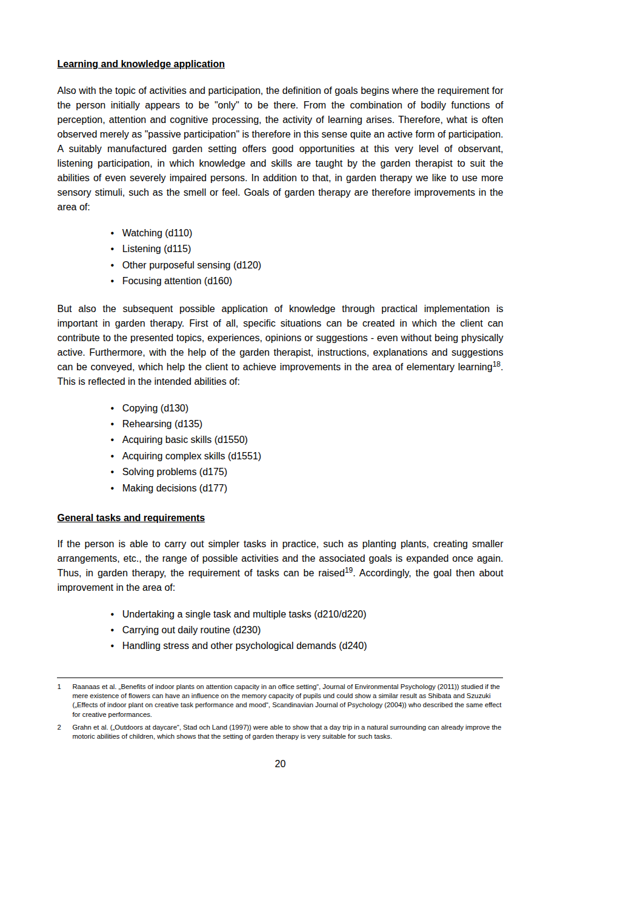Learning and knowledge application
Also with the topic of activities and participation, the definition of goals begins where the requirement for the person initially appears to be "only" to be there. From the combination of bodily functions of perception, attention and cognitive processing, the activity of learning arises. Therefore, what is often observed merely as "passive participation" is therefore in this sense quite an active form of participation. A suitably manufactured garden setting offers good opportunities at this very level of observant, listening participation, in which knowledge and skills are taught by the garden therapist to suit the abilities of even severely impaired persons. In addition to that, in garden therapy we like to use more sensory stimuli, such as the smell or feel. Goals of garden therapy are therefore improvements in the area of:
Watching (d110)
Listening (d115)
Other purposeful sensing (d120)
Focusing attention (d160)
But also the subsequent possible application of knowledge through practical implementation is important in garden therapy. First of all, specific situations can be created in which the client can contribute to the presented topics, experiences, opinions or suggestions - even without being physically active. Furthermore, with the help of the garden therapist, instructions, explanations and suggestions can be conveyed, which help the client to achieve improvements in the area of elementary learning18. This is reflected in the intended abilities of:
Copying (d130)
Rehearsing (d135)
Acquiring basic skills (d1550)
Acquiring complex skills (d1551)
Solving problems (d175)
Making decisions (d177)
General tasks and requirements
If the person is able to carry out simpler tasks in practice, such as planting plants, creating smaller arrangements, etc., the range of possible activities and the associated goals is expanded once again. Thus, in garden therapy, the requirement of tasks can be raised19. Accordingly, the goal then about improvement in the area of:
Undertaking a single task and multiple tasks (d210/d220)
Carrying out daily routine (d230)
Handling stress and other psychological demands (d240)
Raanaas et al. „Benefits of indoor plants on attention capacity in an office setting“, Journal of Environmental Psychology (2011)) studied if the mere existence of flowers can have an influence on the memory capacity of pupils und could show a similar result as Shibata and Szuzuki („Effects of indoor plant on creative task performance and mood“, Scandinavian Journal of Psychology (2004)) who described the same effect for creative performances.
Grahn et al. („Outdoors at daycare“, Stad och Land (1997)) were able to show that a day trip in a natural surrounding can already improve the motoric abilities of children, which shows that the setting of garden therapy is very suitable for such tasks.
20